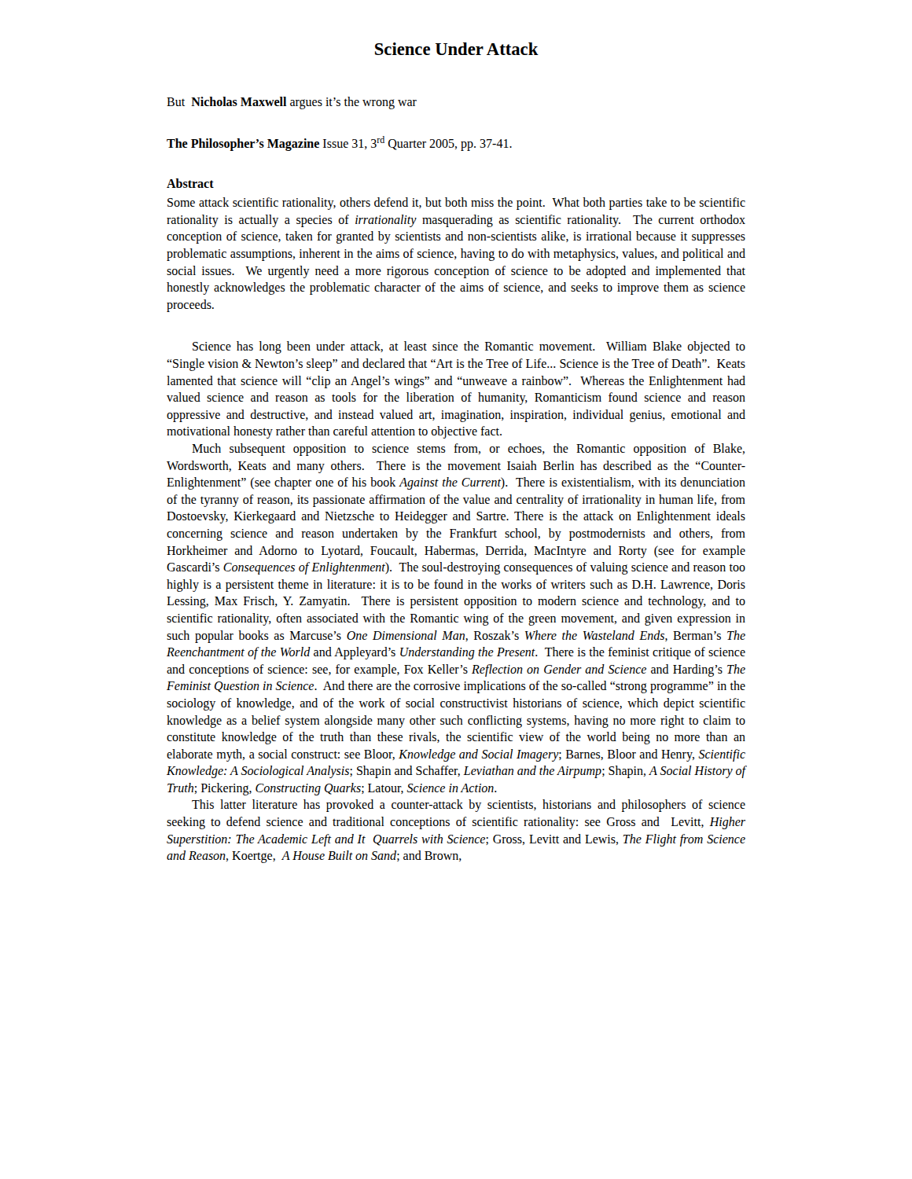Science Under Attack
But Nicholas Maxwell argues it’s the wrong war
The Philosopher’s Magazine Issue 31, 3rd Quarter 2005, pp. 37-41.
Abstract
Some attack scientific rationality, others defend it, but both miss the point. What both parties take to be scientific rationality is actually a species of irrationality masquerading as scientific rationality. The current orthodox conception of science, taken for granted by scientists and non-scientists alike, is irrational because it suppresses problematic assumptions, inherent in the aims of science, having to do with metaphysics, values, and political and social issues. We urgently need a more rigorous conception of science to be adopted and implemented that honestly acknowledges the problematic character of the aims of science, and seeks to improve them as science proceeds.
Science has long been under attack, at least since the Romantic movement. William Blake objected to “Single vision & Newton’s sleep” and declared that “Art is the Tree of Life... Science is the Tree of Death”. Keats lamented that science will “clip an Angel’s wings” and “unweave a rainbow”. Whereas the Enlightenment had valued science and reason as tools for the liberation of humanity, Romanticism found science and reason oppressive and destructive, and instead valued art, imagination, inspiration, individual genius, emotional and motivational honesty rather than careful attention to objective fact.
Much subsequent opposition to science stems from, or echoes, the Romantic opposition of Blake, Wordsworth, Keats and many others. There is the movement Isaiah Berlin has described as the “Counter-Enlightenment” (see chapter one of his book Against the Current). There is existentialism, with its denunciation of the tyranny of reason, its passionate affirmation of the value and centrality of irrationality in human life, from Dostoevsky, Kierkegaard and Nietzsche to Heidegger and Sartre. There is the attack on Enlightenment ideals concerning science and reason undertaken by the Frankfurt school, by postmodernists and others, from Horkheimer and Adorno to Lyotard, Foucault, Habermas, Derrida, MacIntyre and Rorty (see for example Gascardi’s Consequences of Enlightenment). The soul-destroying consequences of valuing science and reason too highly is a persistent theme in literature: it is to be found in the works of writers such as D.H. Lawrence, Doris Lessing, Max Frisch, Y. Zamyatin. There is persistent opposition to modern science and technology, and to scientific rationality, often associated with the Romantic wing of the green movement, and given expression in such popular books as Marcuse’s One Dimensional Man, Roszak’s Where the Wasteland Ends, Berman’s The Reenchantment of the World and Appleyard’s Understanding the Present. There is the feminist critique of science and conceptions of science: see, for example, Fox Keller’s Reflection on Gender and Science and Harding’s The Feminist Question in Science. And there are the corrosive implications of the so-called “strong programme” in the sociology of knowledge, and of the work of social constructivist historians of science, which depict scientific knowledge as a belief system alongside many other such conflicting systems, having no more right to claim to constitute knowledge of the truth than these rivals, the scientific view of the world being no more than an elaborate myth, a social construct: see Bloor, Knowledge and Social Imagery; Barnes, Bloor and Henry, Scientific Knowledge: A Sociological Analysis; Shapin and Schaffer, Leviathan and the Airpump; Shapin, A Social History of Truth; Pickering, Constructing Quarks; Latour, Science in Action.
This latter literature has provoked a counter-attack by scientists, historians and philosophers of science seeking to defend science and traditional conceptions of scientific rationality: see Gross and Levitt, Higher Superstition: The Academic Left and It Quarrels with Science; Gross, Levitt and Lewis, The Flight from Science and Reason, Koertge, A House Built on Sand; and Brown,